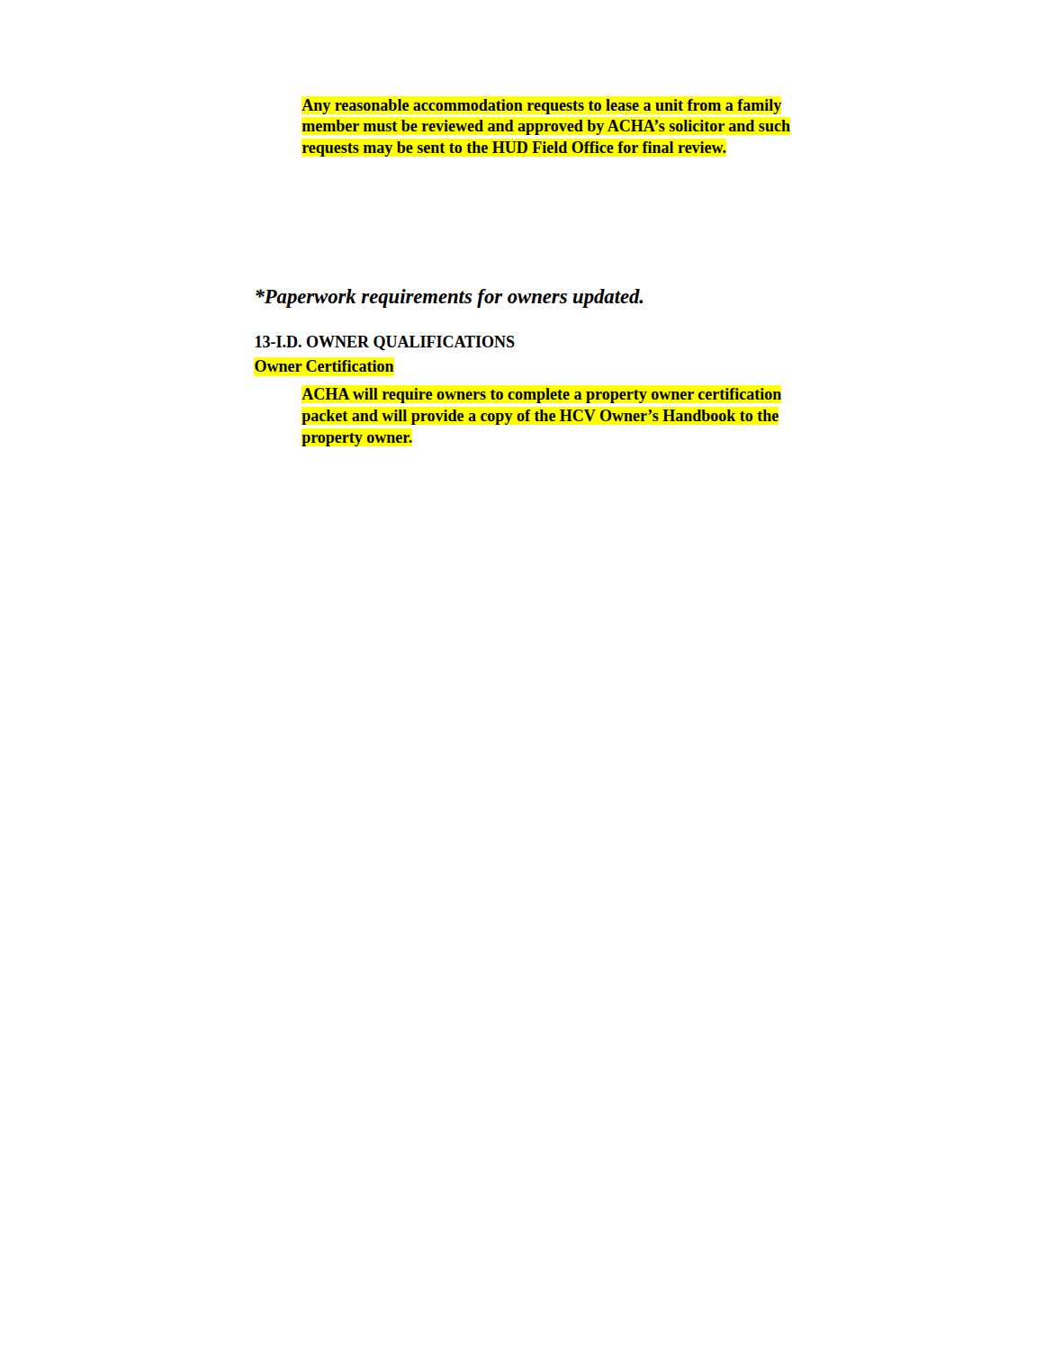Any reasonable accommodation requests to lease a unit from a family member must be reviewed and approved by ACHA’s solicitor and such requests may be sent to the HUD Field Office for final review.
*Paperwork requirements for owners updated.
13-I.D. OWNER QUALIFICATIONS
Owner Certification
ACHA will require owners to complete a property owner certification packet and will provide a copy of the HCV Owner’s Handbook to the property owner.